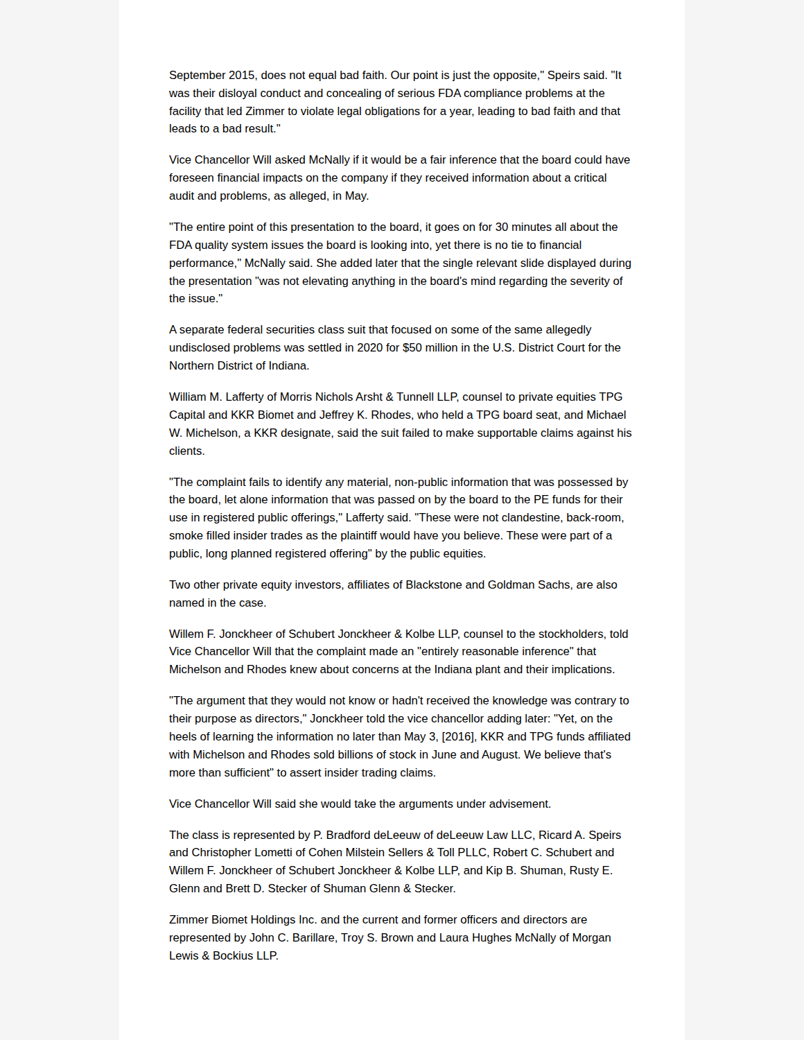September 2015, does not equal bad faith. Our point is just the opposite," Speirs said. "It was their disloyal conduct and concealing of serious FDA compliance problems at the facility that led Zimmer to violate legal obligations for a year, leading to bad faith and that leads to a bad result."
Vice Chancellor Will asked McNally if it would be a fair inference that the board could have foreseen financial impacts on the company if they received information about a critical audit and problems, as alleged, in May.
"The entire point of this presentation to the board, it goes on for 30 minutes all about the FDA quality system issues the board is looking into, yet there is no tie to financial performance," McNally said. She added later that the single relevant slide displayed during the presentation "was not elevating anything in the board's mind regarding the severity of the issue."
A separate federal securities class suit that focused on some of the same allegedly undisclosed problems was settled in 2020 for $50 million in the U.S. District Court for the Northern District of Indiana.
William M. Lafferty of Morris Nichols Arsht & Tunnell LLP, counsel to private equities TPG Capital and KKR Biomet and Jeffrey K. Rhodes, who held a TPG board seat, and Michael W. Michelson, a KKR designate, said the suit failed to make supportable claims against his clients.
"The complaint fails to identify any material, non-public information that was possessed by the board, let alone information that was passed on by the board to the PE funds for their use in registered public offerings," Lafferty said. "These were not clandestine, back-room, smoke filled insider trades as the plaintiff would have you believe. These were part of a public, long planned registered offering" by the public equities.
Two other private equity investors, affiliates of Blackstone and Goldman Sachs, are also named in the case.
Willem F. Jonckheer of Schubert Jonckheer & Kolbe LLP, counsel to the stockholders, told Vice Chancellor Will that the complaint made an "entirely reasonable inference" that Michelson and Rhodes knew about concerns at the Indiana plant and their implications.
"The argument that they would not know or hadn't received the knowledge was contrary to their purpose as directors," Jonckheer told the vice chancellor adding later: "Yet, on the heels of learning the information no later than May 3, [2016], KKR and TPG funds affiliated with Michelson and Rhodes sold billions of stock in June and August. We believe that's more than sufficient" to assert insider trading claims.
Vice Chancellor Will said she would take the arguments under advisement.
The class is represented by P. Bradford deLeeuw of deLeeuw Law LLC, Ricard A. Speirs and Christopher Lometti of Cohen Milstein Sellers & Toll PLLC, Robert C. Schubert and Willem F. Jonckheer of Schubert Jonckheer & Kolbe LLP, and Kip B. Shuman, Rusty E. Glenn and Brett D. Stecker of Shuman Glenn & Stecker.
Zimmer Biomet Holdings Inc. and the current and former officers and directors are represented by John C. Barillare, Troy S. Brown and Laura Hughes McNally of Morgan Lewis & Bockius LLP.